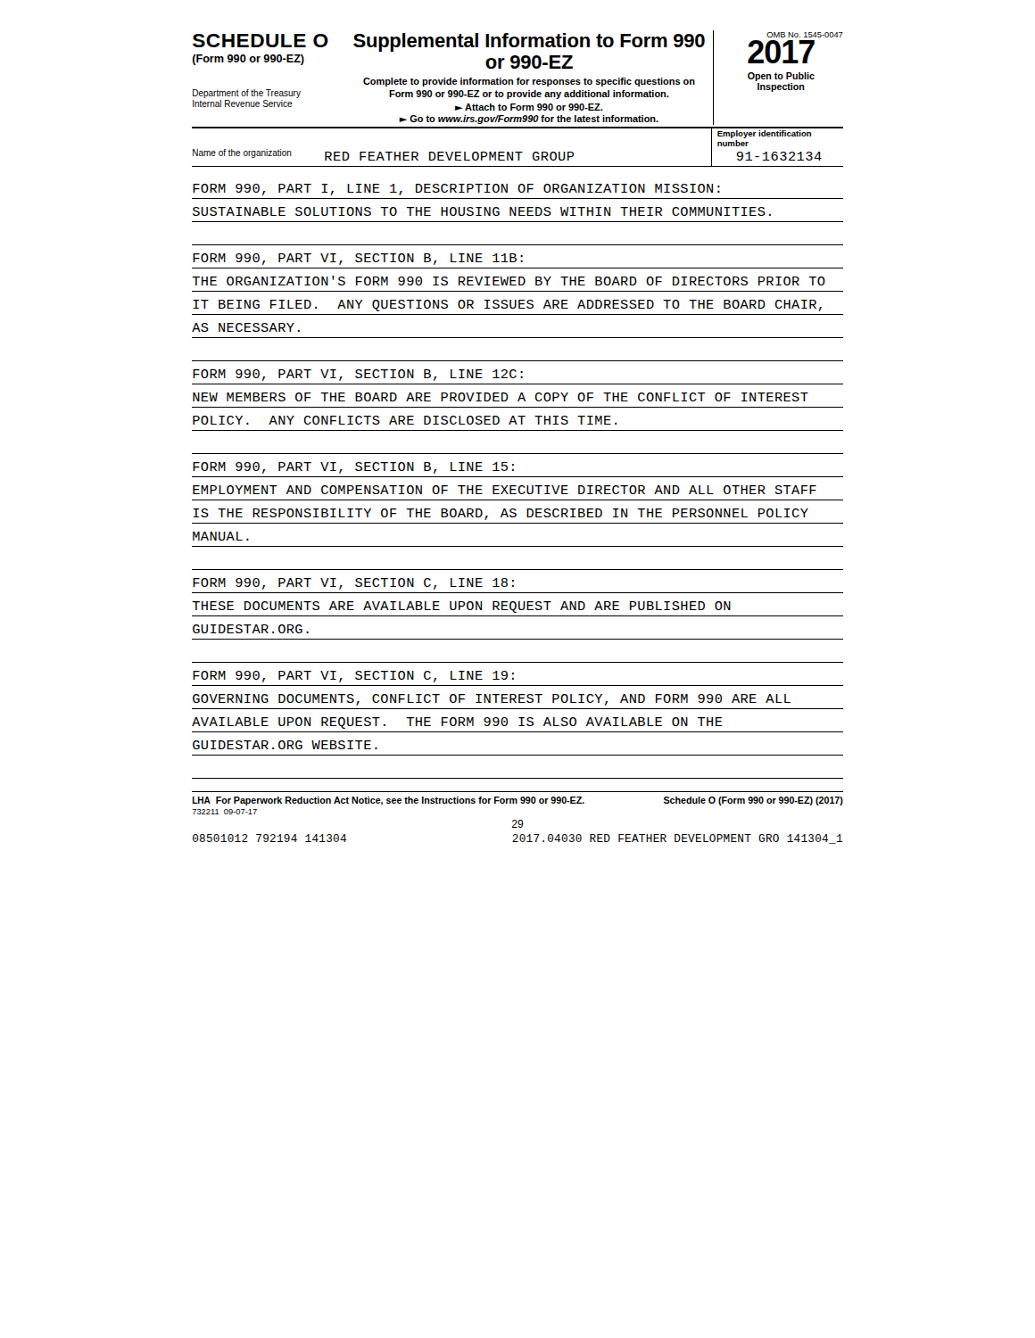SCHEDULE O
(Form 990 or 990-EZ)
Department of the Treasury
Internal Revenue Service
Supplemental Information to Form 990 or 990-EZ
Complete to provide information for responses to specific questions on
Form 990 or 990-EZ or to provide any additional information.
► Attach to Form 990 or 990-EZ.
► Go to www.irs.gov/Form990 for the latest information.
OMB No. 1545-0047
2017
Open to Public
Inspection
Name of the organization
RED FEATHER DEVELOPMENT GROUP
Employer identification number
91-1632134
FORM 990, PART I, LINE 1, DESCRIPTION OF ORGANIZATION MISSION:
SUSTAINABLE SOLUTIONS TO THE HOUSING NEEDS WITHIN THEIR COMMUNITIES.
FORM 990, PART VI, SECTION B, LINE 11B:
THE ORGANIZATION'S FORM 990 IS REVIEWED BY THE BOARD OF DIRECTORS PRIOR TO
IT BEING FILED. ANY QUESTIONS OR ISSUES ARE ADDRESSED TO THE BOARD CHAIR,
AS NECESSARY.
FORM 990, PART VI, SECTION B, LINE 12C:
NEW MEMBERS OF THE BOARD ARE PROVIDED A COPY OF THE CONFLICT OF INTEREST
POLICY. ANY CONFLICTS ARE DISCLOSED AT THIS TIME.
FORM 990, PART VI, SECTION B, LINE 15:
EMPLOYMENT AND COMPENSATION OF THE EXECUTIVE DIRECTOR AND ALL OTHER STAFF
IS THE RESPONSIBILITY OF THE BOARD, AS DESCRIBED IN THE PERSONNEL POLICY
MANUAL.
FORM 990, PART VI, SECTION C, LINE 18:
THESE DOCUMENTS ARE AVAILABLE UPON REQUEST AND ARE PUBLISHED ON
GUIDESTAR.ORG.
FORM 990, PART VI, SECTION C, LINE 19:
GOVERNING DOCUMENTS, CONFLICT OF INTEREST POLICY, AND FORM 990 ARE ALL
AVAILABLE UPON REQUEST. THE FORM 990 IS ALSO AVAILABLE ON THE
GUIDESTAR.ORG WEBSITE.
LHA For Paperwork Reduction Act Notice, see the Instructions for Form 990 or 990-EZ.
Schedule O (Form 990 or 990-EZ) (2017)
732211 09-07-17
29
08501012 792194 141304 2017.04030 RED FEATHER DEVELOPMENT GRO 141304_1